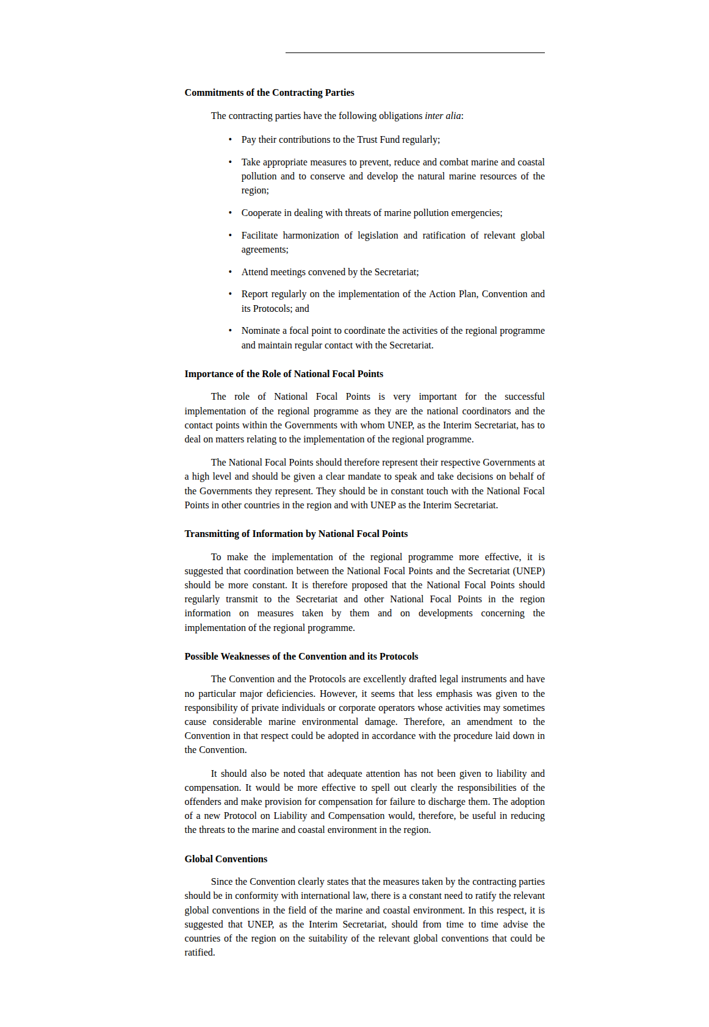Commitments of the Contracting Parties
The contracting parties have the following obligations inter alia:
Pay their contributions to the Trust Fund regularly;
Take appropriate measures to prevent, reduce and combat marine and coastal pollution and to conserve and develop the natural marine resources of the region;
Cooperate in dealing with threats of marine pollution emergencies;
Facilitate harmonization of legislation and ratification of relevant global agreements;
Attend meetings convened by the Secretariat;
Report regularly on the implementation of the Action Plan, Convention and its Protocols; and
Nominate a focal point to coordinate the activities of the regional programme and maintain regular contact with the Secretariat.
Importance of the Role of National Focal Points
The role of National Focal Points is very important for the successful implementation of the regional programme as they are the national coordinators and the contact points within the Governments with whom UNEP, as the Interim Secretariat, has to deal on matters relating to the implementation of the regional programme.
The National Focal Points should therefore represent their respective Governments at a high level and should be given a clear mandate to speak and take decisions on behalf of the Governments they represent. They should be in constant touch with the National Focal Points in other countries in the region and with UNEP as the Interim Secretariat.
Transmitting of Information by National Focal Points
To make the implementation of the regional programme more effective, it is suggested that coordination between the National Focal Points and the Secretariat (UNEP) should be more constant. It is therefore proposed that the National Focal Points should regularly transmit to the Secretariat and other National Focal Points in the region information on measures taken by them and on developments concerning the implementation of the regional programme.
Possible Weaknesses of the Convention and its Protocols
The Convention and the Protocols are excellently drafted legal instruments and have no particular major deficiencies. However, it seems that less emphasis was given to the responsibility of private individuals or corporate operators whose activities may sometimes cause considerable marine environmental damage. Therefore, an amendment to the Convention in that respect could be adopted in accordance with the procedure laid down in the Convention.
It should also be noted that adequate attention has not been given to liability and compensation. It would be more effective to spell out clearly the responsibilities of the offenders and make provision for compensation for failure to discharge them. The adoption of a new Protocol on Liability and Compensation would, therefore, be useful in reducing the threats to the marine and coastal environment in the region.
Global Conventions
Since the Convention clearly states that the measures taken by the contracting parties should be in conformity with international law, there is a constant need to ratify the relevant global conventions in the field of the marine and coastal environment. In this respect, it is suggested that UNEP, as the Interim Secretariat, should from time to time advise the countries of the region on the suitability of the relevant global conventions that could be ratified.